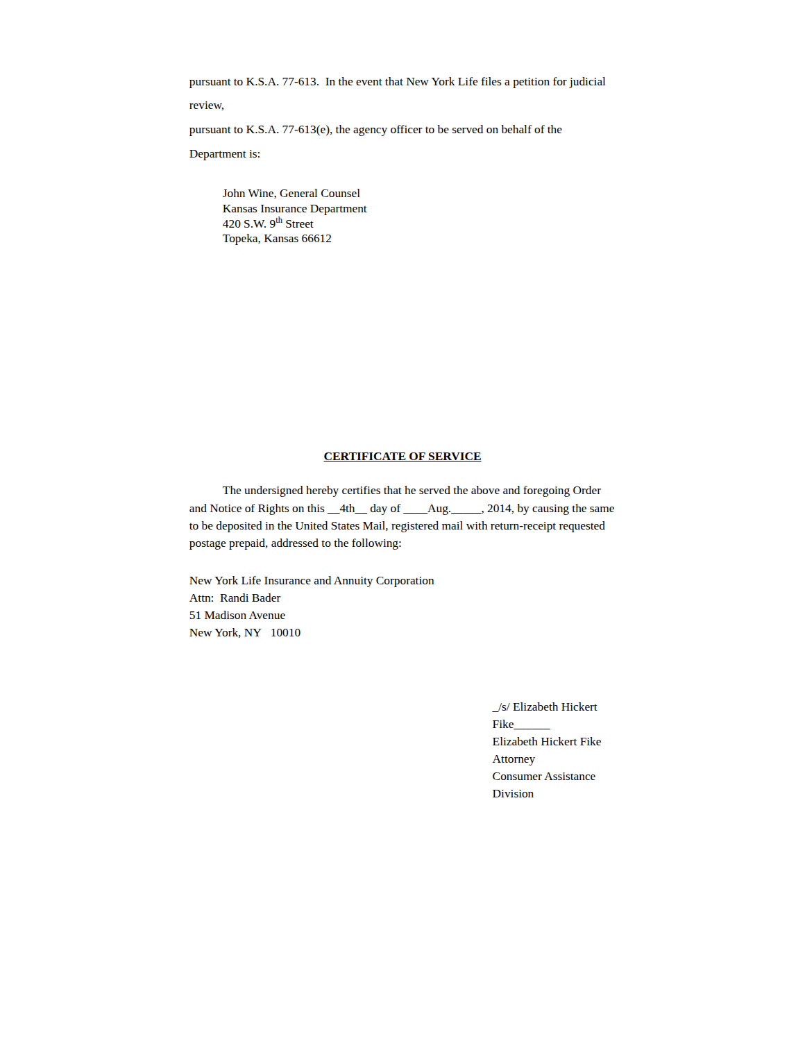pursuant to K.S.A. 77-613. In the event that New York Life files a petition for judicial review,
pursuant to K.S.A. 77-613(e), the agency officer to be served on behalf of the Department is:
John Wine, General Counsel
Kansas Insurance Department
420 S.W. 9th Street
Topeka, Kansas 66612
CERTIFICATE OF SERVICE
The undersigned hereby certifies that he served the above and foregoing Order and Notice of Rights on this __4th__ day of ____Aug._____, 2014, by causing the same to be deposited in the United States Mail, registered mail with return-receipt requested postage prepaid, addressed to the following:
New York Life Insurance and Annuity Corporation
Attn: Randi Bader
51 Madison Avenue
New York, NY 10010
_/s/ Elizabeth Hickert Fike______
Elizabeth Hickert Fike
Attorney
Consumer Assistance Division